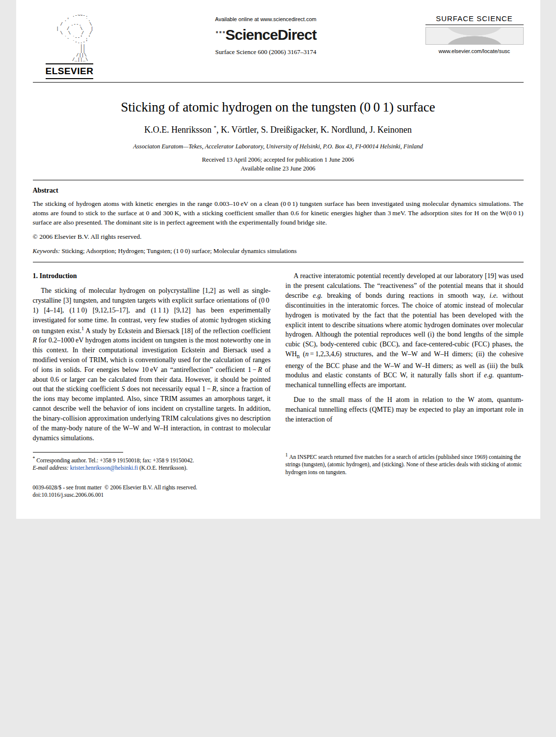.-~~-. .' `. / .--. \ | / \ | \ \ / / `. `--' .' `-..-' || || /||\ /_||_\
ELSEVIER
Available online at www.sciencedirect.com
⋅⋅⋅Science Direct
Surface Science 600 (2006) 3167–3174
SURFACE SCIENCE
www.elsevier.com/locate/susc
Sticking of atomic hydrogen on the tungsten (0 0 1) surface
K.O.E. Henriksson *, K. Vörtler, S. Dreißigacker, K. Nordlund, J. Keinonen
Associaton Euratom—Tekes, Accelerator Laboratory, University of Helsinki, P.O. Box 43, FI-00014 Helsinki, Finland
Received 13 April 2006; accepted for publication 1 June 2006
Available online 23 June 2006
Abstract
The sticking of hydrogen atoms with kinetic energies in the range 0.003–10 eV on a clean (0 0 1) tungsten surface has been investigated using molecular dynamics simulations. The atoms are found to stick to the surface at 0 and 300 K, with a sticking coefficient smaller than 0.6 for kinetic energies higher than 3 meV. The adsorption sites for H on the W(0 0 1) surface are also presented. The dominant site is in perfect agreement with the experimentally found bridge site.
© 2006 Elsevier B.V. All rights reserved.
Keywords: Sticking; Adsorption; Hydrogen; Tungsten; (1 0 0) surface; Molecular dynamics simulations
1. Introduction
The sticking of molecular hydrogen on polycrystalline [1,2] as well as single-crystalline [3] tungsten, and tungsten targets with explicit surface orientations of (0 0 1) [4–14], (1 1 0) [9,12,15–17], and (1 1 1) [9,12] has been experimentally investigated for some time. In contrast, very few studies of atomic hydrogen sticking on tungsten exist.1 A study by Eckstein and Biersack [18] of the reflection coefficient R for 0.2–1000 eV hydrogen atoms incident on tungsten is the most noteworthy one in this context. In their computational investigation Eckstein and Biersack used a modified version of TRIM, which is conventionally used for the calculation of ranges of ions in solids. For energies below 10 eV an “antireflection” coefficient 1 − R of about 0.6 or larger can be calculated from their data. However, it should be pointed out that the sticking coefficient S does not necessarily equal 1 − R, since a fraction of the ions may become implanted. Also, since TRIM assumes an amorphous target, it cannot describe well the behavior of ions incident on crystalline targets. In addition, the binary-collision approximation underlying TRIM calculations gives no description of the many-body nature of the W–W and W–H interaction, in contrast to molecular dynamics simulations.
A reactive interatomic potential recently developed at our laboratory [19] was used in the present calculations. The “reactiveness” of the potential means that it should describe e.g. breaking of bonds during reactions in smooth way, i.e. without discontinuities in the interatomic forces. The choice of atomic instead of molecular hydrogen is motivated by the fact that the potential has been developed with the explicit intent to describe situations where atomic hydrogen dominates over molecular hydrogen. Although the potential reproduces well (i) the bond lengths of the simple cubic (SC), body-centered cubic (BCC), and face-centered-cubic (FCC) phases, the WHn (n = 1,2,3,4,6) structures, and the W–W and W–H dimers; (ii) the cohesive energy of the BCC phase and the W–W and W–H dimers; as well as (iii) the bulk modulus and elastic constants of BCC W, it naturally falls short if e.g. quantum-mechanical tunnelling effects are important.
Due to the small mass of the H atom in relation to the W atom, quantum-mechanical tunnelling effects (QMTE) may be expected to play an important role in the interaction of
* Corresponding author. Tel.: +358 9 19150018; fax: +358 9 19150042.
E-mail address: krister.henriksson@helsinki.fi (K.O.E. Henriksson).
1 An INSPEC search returned five matches for a search of articles (published since 1969) containing the strings (tungsten), (atomic hydrogen), and (sticking). None of these articles deals with sticking of atomic hydrogen ions on tungsten.
0039-6028/$ - see front matter © 2006 Elsevier B.V. All rights reserved. doi:10.1016/j.susc.2006.06.001